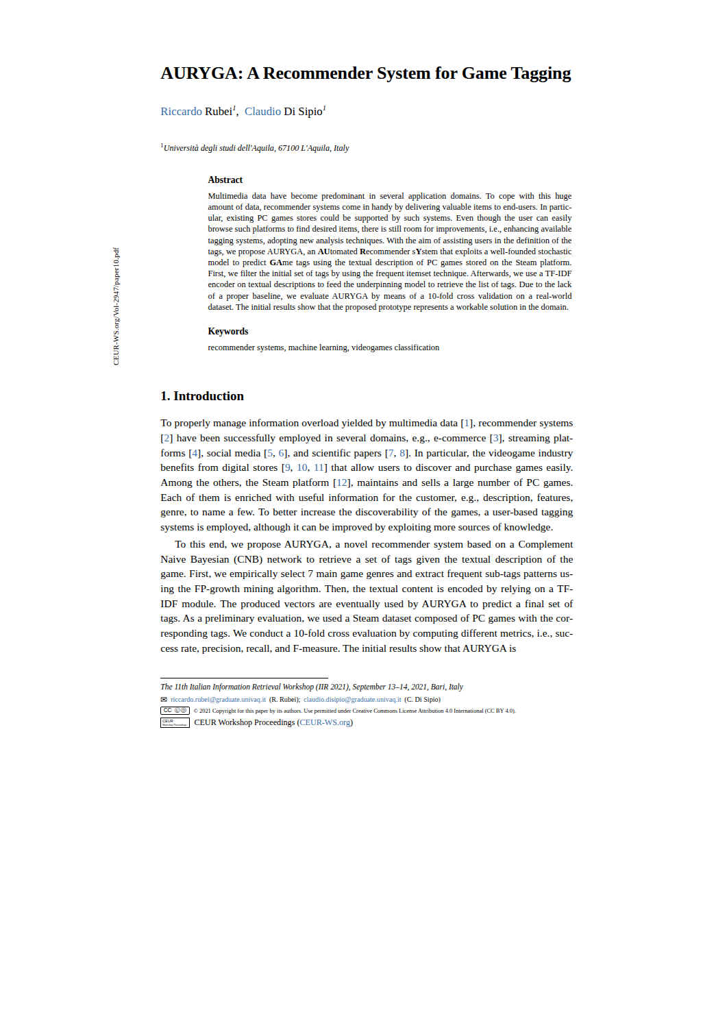CEUR-WS.org/Vol-2947/paper10.pdf
AURYGA: A Recommender System for Game Tagging
Riccardo Rubei1, Claudio Di Sipio1
1Università degli studi dell'Aquila, 67100 L'Aquila, Italy
Abstract
Multimedia data have become predominant in several application domains. To cope with this huge amount of data, recommender systems come in handy by delivering valuable items to end-users. In particular, existing PC games stores could be supported by such systems. Even though the user can easily browse such platforms to find desired items, there is still room for improvements, i.e., enhancing available tagging systems, adopting new analysis techniques. With the aim of assisting users in the definition of the tags, we propose AURYGA, an AUtomated Recommender sYstem that exploits a well-founded stochastic model to predict GAme tags using the textual description of PC games stored on the Steam platform. First, we filter the initial set of tags by using the frequent itemset technique. Afterwards, we use a TF-IDF encoder on textual descriptions to feed the underpinning model to retrieve the list of tags. Due to the lack of a proper baseline, we evaluate AURYGA by means of a 10-fold cross validation on a real-world dataset. The initial results show that the proposed prototype represents a workable solution in the domain.
Keywords
recommender systems, machine learning, videogames classification
1. Introduction
To properly manage information overload yielded by multimedia data [1], recommender systems [2] have been successfully employed in several domains, e.g., e-commerce [3], streaming platforms [4], social media [5, 6], and scientific papers [7, 8]. In particular, the videogame industry benefits from digital stores [9, 10, 11] that allow users to discover and purchase games easily. Among the others, the Steam platform [12], maintains and sells a large number of PC games. Each of them is enriched with useful information for the customer, e.g., description, features, genre, to name a few. To better increase the discoverability of the games, a user-based tagging systems is employed, although it can be improved by exploiting more sources of knowledge.
To this end, we propose AURYGA, a novel recommender system based on a Complement Naive Bayesian (CNB) network to retrieve a set of tags given the textual description of the game. First, we empirically select 7 main game genres and extract frequent sub-tags patterns using the FP-growth mining algorithm. Then, the textual content is encoded by relying on a TF-IDF module. The produced vectors are eventually used by AURYGA to predict a final set of tags. As a preliminary evaluation, we used a Steam dataset composed of PC games with the corresponding tags. We conduct a 10-fold cross evaluation by computing different metrics, i.e., success rate, precision, recall, and F-measure. The initial results show that AURYGA is
The 11th Italian Information Retrieval Workshop (IIR 2021), September 13–14, 2021, Bari, Italy
✉ riccardo.rubei@graduate.univaq.it (R. Rubei); claudio.disipio@graduate.univaq.it (C. Di Sipio)
CC Ⓒ Ⓓ © 2021 Copyright for this paper by its authors. Use permitted under Creative Commons License Attribution 4.0 International (CC BY 4.0).
CEUR Workshop Proceedings (CEUR-WS.org)